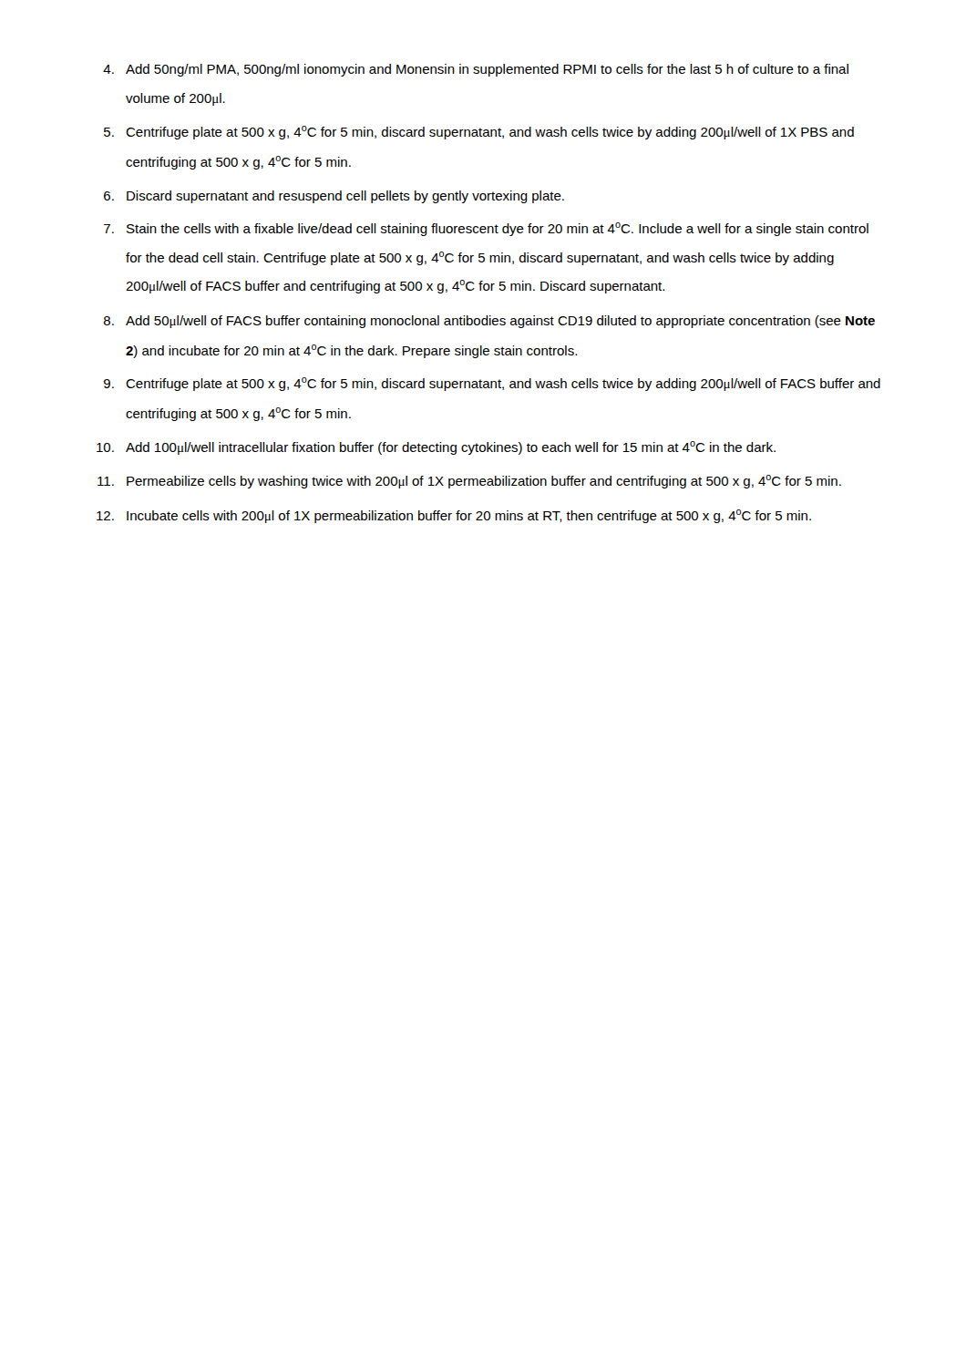Add 50ng/ml PMA, 500ng/ml ionomycin and Monensin in supplemented RPMI to cells for the last 5 h of culture to a final volume of 200μl.
Centrifuge plate at 500 x g, 4oC for 5 min, discard supernatant, and wash cells twice by adding 200μl/well of 1X PBS and centrifuging at 500 x g, 4oC for 5 min.
Discard supernatant and resuspend cell pellets by gently vortexing plate.
Stain the cells with a fixable live/dead cell staining fluorescent dye for 20 min at 4oC. Include a well for a single stain control for the dead cell stain. Centrifuge plate at 500 x g, 4oC for 5 min, discard supernatant, and wash cells twice by adding 200μl/well of FACS buffer and centrifuging at 500 x g, 4oC for 5 min. Discard supernatant.
Add 50μl/well of FACS buffer containing monoclonal antibodies against CD19 diluted to appropriate concentration (see Note 2) and incubate for 20 min at 4oC in the dark. Prepare single stain controls.
Centrifuge plate at 500 x g, 4oC for 5 min, discard supernatant, and wash cells twice by adding 200μl/well of FACS buffer and centrifuging at 500 x g, 4oC for 5 min.
Add 100μl/well intracellular fixation buffer (for detecting cytokines) to each well for 15 min at 4oC in the dark.
Permeabilize cells by washing twice with 200μl of 1X permeabilization buffer and centrifuging at 500 x g, 4oC for 5 min.
Incubate cells with 200μl of 1X permeabilization buffer for 20 mins at RT, then centrifuge at 500 x g, 4oC for 5 min.